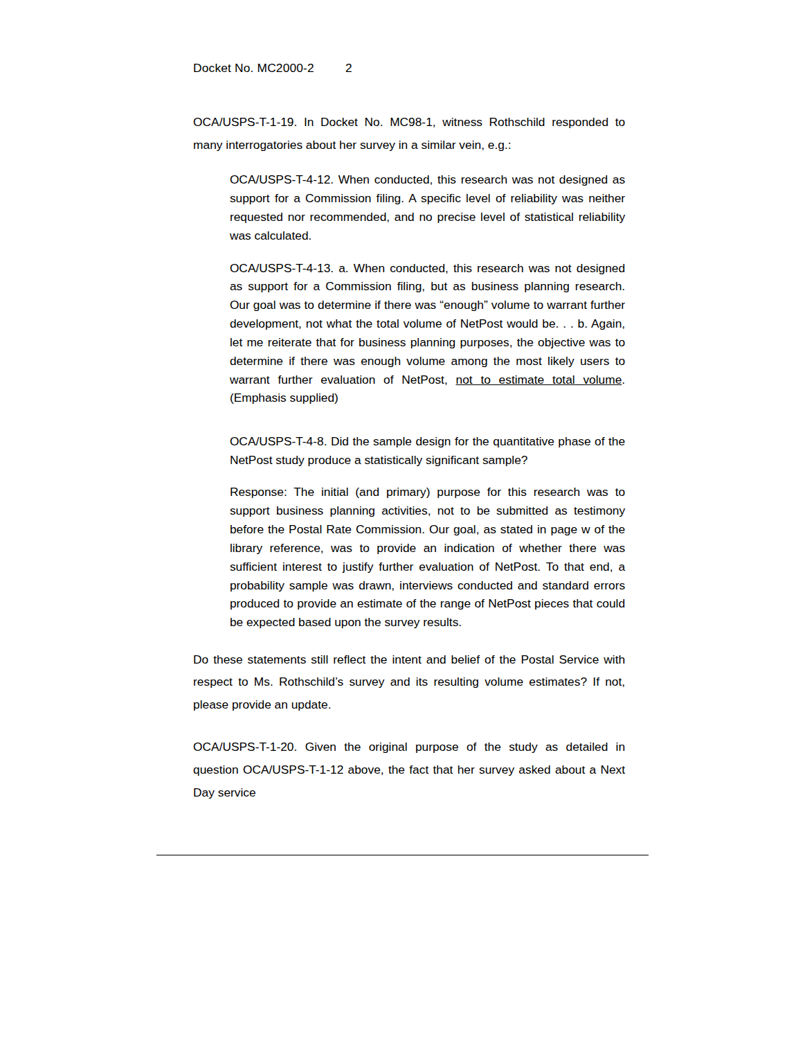Docket No. MC2000-2 2
OCA/USPS-T-1-19. In Docket No. MC98-1, witness Rothschild responded to many interrogatories about her survey in a similar vein, e.g.:
OCA/USPS-T-4-12. When conducted, this research was not designed as support for a Commission filing. A specific level of reliability was neither requested nor recommended, and no precise level of statistical reliability was calculated.
OCA/USPS-T-4-13. a. When conducted, this research was not designed as support for a Commission filing, but as business planning research. Our goal was to determine if there was “enough” volume to warrant further development, not what the total volume of NetPost would be. . . b. Again, let me reiterate that for business planning purposes, the objective was to determine if there was enough volume among the most likely users to warrant further evaluation of NetPost, not to estimate total volume. (Emphasis supplied)
OCA/USPS-T-4-8. Did the sample design for the quantitative phase of the NetPost study produce a statistically significant sample?
Response: The initial (and primary) purpose for this research was to support business planning activities, not to be submitted as testimony before the Postal Rate Commission. Our goal, as stated in page w of the library reference, was to provide an indication of whether there was sufficient interest to justify further evaluation of NetPost. To that end, a probability sample was drawn, interviews conducted and standard errors produced to provide an estimate of the range of NetPost pieces that could be expected based upon the survey results.
Do these statements still reflect the intent and belief of the Postal Service with respect to Ms. Rothschild’s survey and its resulting volume estimates? If not, please provide an update.
OCA/USPS-T-1-20. Given the original purpose of the study as detailed in question OCA/USPS-T-1-12 above, the fact that her survey asked about a Next Day service